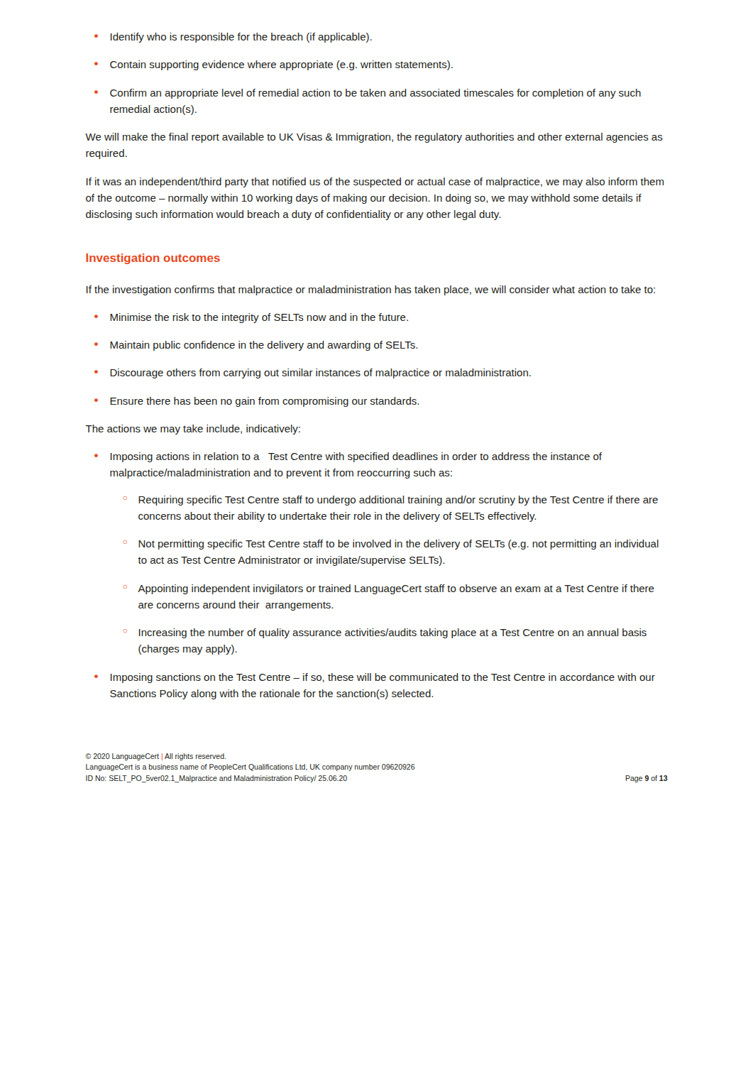Identify who is responsible for the breach (if applicable).
Contain supporting evidence where appropriate (e.g. written statements).
Confirm an appropriate level of remedial action to be taken and associated timescales for completion of any such remedial action(s).
We will make the final report available to UK Visas & Immigration, the regulatory authorities and other external agencies as required.
If it was an independent/third party that notified us of the suspected or actual case of malpractice, we may also inform them of the outcome – normally within 10 working days of making our decision. In doing so, we may withhold some details if disclosing such information would breach a duty of confidentiality or any other legal duty.
Investigation outcomes
If the investigation confirms that malpractice or maladministration has taken place, we will consider what action to take to:
Minimise the risk to the integrity of SELTs now and in the future.
Maintain public confidence in the delivery and awarding of SELTs.
Discourage others from carrying out similar instances of malpractice or maladministration.
Ensure there has been no gain from compromising our standards.
The actions we may take include, indicatively:
Imposing actions in relation to a Test Centre with specified deadlines in order to address the instance of malpractice/maladministration and to prevent it from reoccurring such as:
Requiring specific Test Centre staff to undergo additional training and/or scrutiny by the Test Centre if there are concerns about their ability to undertake their role in the delivery of SELTs effectively.
Not permitting specific Test Centre staff to be involved in the delivery of SELTs (e.g. not permitting an individual to act as Test Centre Administrator or invigilate/supervise SELTs).
Appointing independent invigilators or trained LanguageCert staff to observe an exam at a Test Centre if there are concerns around their arrangements.
Increasing the number of quality assurance activities/audits taking place at a Test Centre on an annual basis (charges may apply).
Imposing sanctions on the Test Centre – if so, these will be communicated to the Test Centre in accordance with our Sanctions Policy along with the rationale for the sanction(s) selected.
© 2020 LanguageCert | All rights reserved.
LanguageCert is a business name of PeopleCert Qualifications Ltd, UK company number 09620926
ID No: SELT_PO_5ver02.1_Malpractice and Maladministration Policy/ 25.06.20 Page 9 of 13